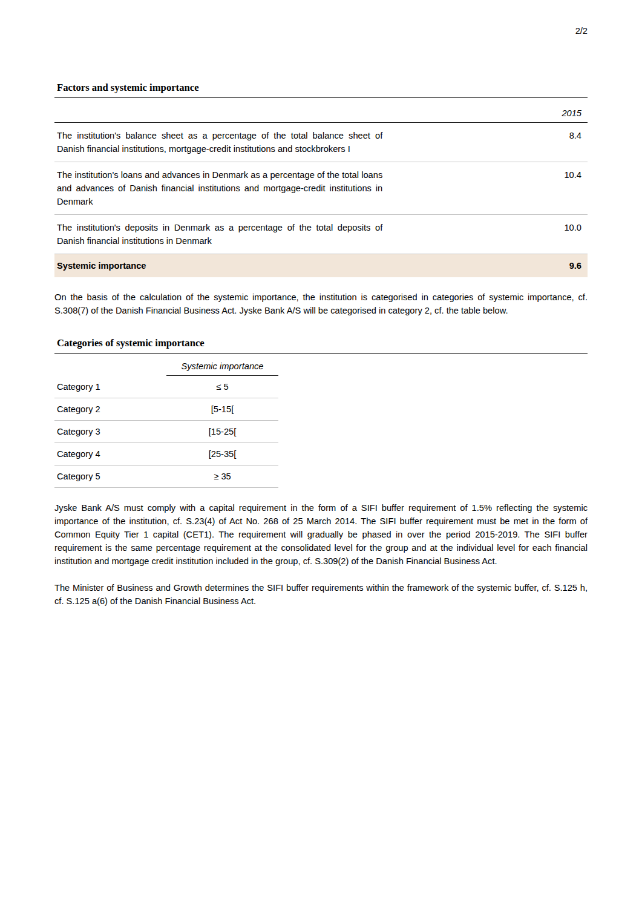2/2
Factors and systemic importance
| | 2015 |
| The institution's balance sheet as a percentage of the total balance sheet of Danish financial institutions, mortgage-credit institutions and stockbrokers I | 8.4 |
| The institution's loans and advances in Denmark as a percentage of the total loans and advances of Danish financial institutions and mortgage-credit institutions in Denmark | 10.4 |
| The institution's deposits in Denmark as a percentage of the total deposits of Danish financial institutions in Denmark | 10.0 |
| Systemic importance | 9.6 |
On the basis of the calculation of the systemic importance, the institution is categorised in categories of systemic importance, cf. S.308(7) of the Danish Financial Business Act. Jyske Bank A/S will be categorised in category 2, cf. the table below.
Categories of systemic importance
| | Systemic importance |
| Category 1 | ≤ 5 |
| Category 2 | [5-15[ |
| Category 3 | [15-25[ |
| Category 4 | [25-35[ |
| Category 5 | ≥ 35 |
Jyske Bank A/S must comply with a capital requirement in the form of a SIFI buffer requirement of 1.5% reflecting the systemic importance of the institution, cf. S.23(4) of Act No. 268 of 25 March 2014. The SIFI buffer requirement must be met in the form of Common Equity Tier 1 capital (CET1). The requirement will gradually be phased in over the period 2015-2019. The SIFI buffer requirement is the same percentage requirement at the consolidated level for the group and at the individual level for each financial institution and mortgage credit institution included in the group, cf. S.309(2) of the Danish Financial Business Act.
The Minister of Business and Growth determines the SIFI buffer requirements within the framework of the systemic buffer, cf. S.125 h, cf. S.125 a(6) of the Danish Financial Business Act.